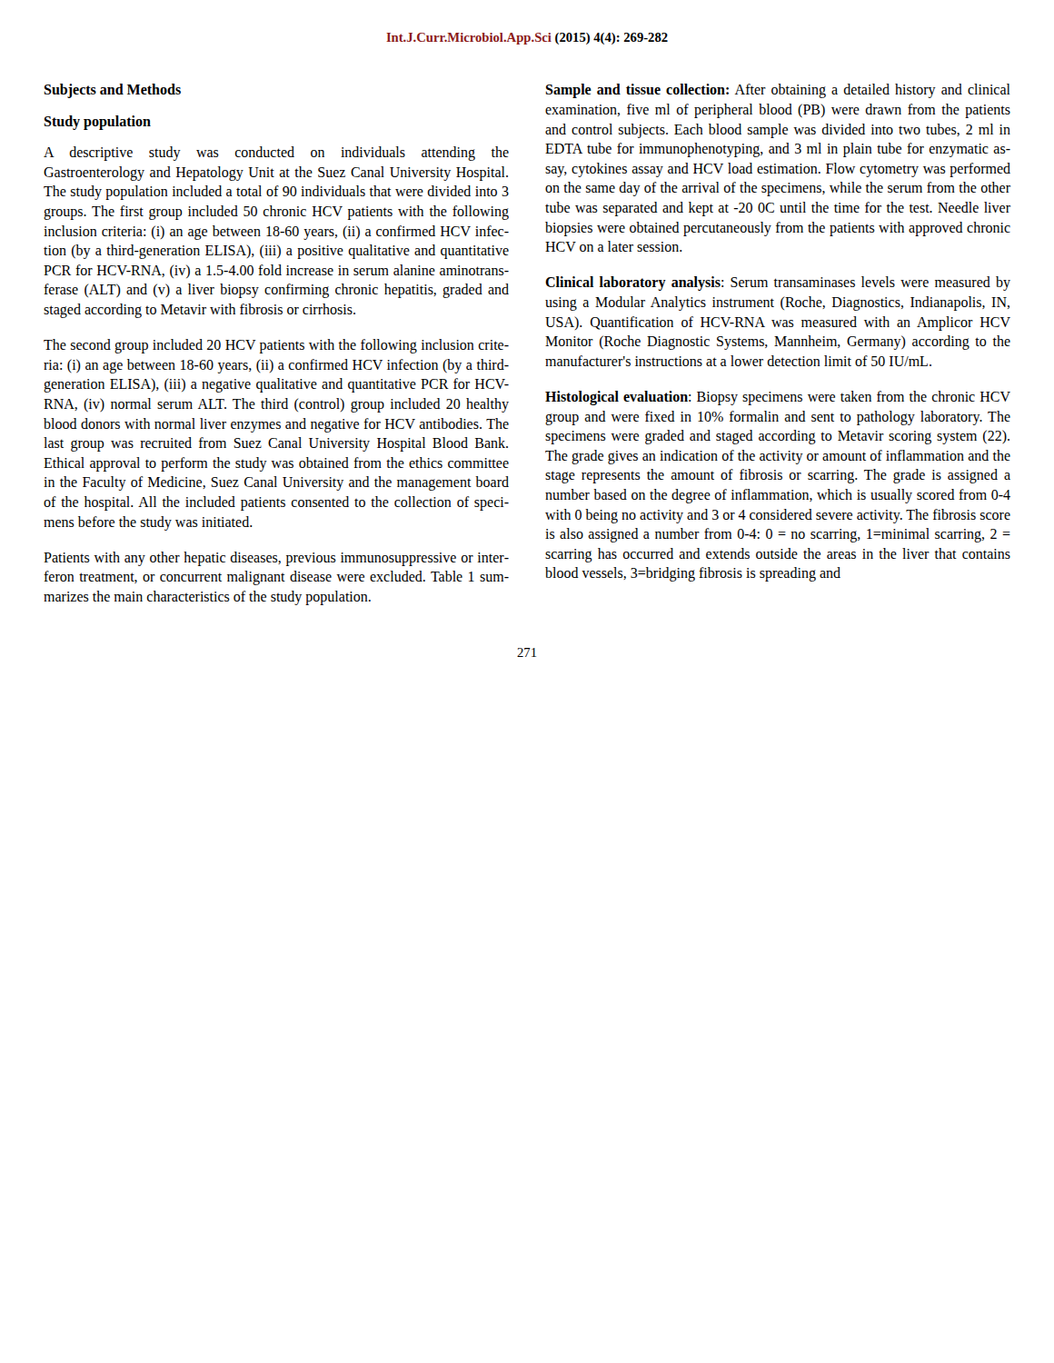Int.J.Curr.Microbiol.App.Sci (2015) 4(4): 269-282
Subjects and Methods
Study population
A descriptive study was conducted on individuals attending the Gastroenterology and Hepatology Unit at the Suez Canal University Hospital. The study population included a total of 90 individuals that were divided into 3 groups. The first group included 50 chronic HCV patients with the following inclusion criteria: (i) an age between 18-60 years, (ii) a confirmed HCV infection (by a third-generation ELISA), (iii) a positive qualitative and quantitative PCR for HCV-RNA, (iv) a 1.5-4.00 fold increase in serum alanine aminotransferase (ALT) and (v) a liver biopsy confirming chronic hepatitis, graded and staged according to Metavir with fibrosis or cirrhosis.
The second group included 20 HCV patients with the following inclusion criteria: (i) an age between 18-60 years, (ii) a confirmed HCV infection (by a third-generation ELISA), (iii) a negative qualitative and quantitative PCR for HCV-RNA, (iv) normal serum ALT. The third (control) group included 20 healthy blood donors with normal liver enzymes and negative for HCV antibodies. The last group was recruited from Suez Canal University Hospital Blood Bank. Ethical approval to perform the study was obtained from the ethics committee in the Faculty of Medicine, Suez Canal University and the management board of the hospital. All the included patients consented to the collection of specimens before the study was initiated.
Patients with any other hepatic diseases, previous immunosuppressive or interferon treatment, or concurrent malignant disease were excluded. Table 1 summarizes the main characteristics of the study population.
Sample and tissue collection: After obtaining a detailed history and clinical examination, five ml of peripheral blood (PB) were drawn from the patients and control subjects. Each blood sample was divided into two tubes, 2 ml in EDTA tube for immunophenotyping, and 3 ml in plain tube for enzymatic assay, cytokines assay and HCV load estimation. Flow cytometry was performed on the same day of the arrival of the specimens, while the serum from the other tube was separated and kept at -20 0C until the time for the test. Needle liver biopsies were obtained percutaneously from the patients with approved chronic HCV on a later session.
Clinical laboratory analysis: Serum transaminases levels were measured by using a Modular Analytics instrument (Roche, Diagnostics, Indianapolis, IN, USA). Quantification of HCV-RNA was measured with an Amplicor HCV Monitor (Roche Diagnostic Systems, Mannheim, Germany) according to the manufacturer's instructions at a lower detection limit of 50 IU/mL.
Histological evaluation: Biopsy specimens were taken from the chronic HCV group and were fixed in 10% formalin and sent to pathology laboratory. The specimens were graded and staged according to Metavir scoring system (22). The grade gives an indication of the activity or amount of inflammation and the stage represents the amount of fibrosis or scarring. The grade is assigned a number based on the degree of inflammation, which is usually scored from 0-4 with 0 being no activity and 3 or 4 considered severe activity. The fibrosis score is also assigned a number from 0-4: 0 = no scarring, 1=minimal scarring, 2 = scarring has occurred and extends outside the areas in the liver that contains blood vessels, 3=bridging fibrosis is spreading and
271